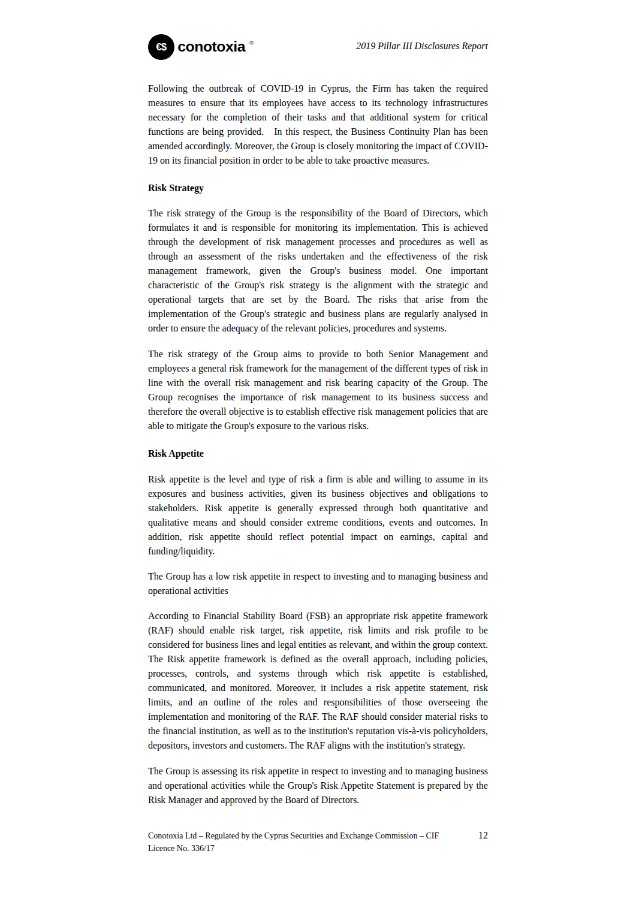€$
conotoxia®
2019 Pillar III Disclosures Report
Following the outbreak of COVID-19 in Cyprus, the Firm has taken the required measures to ensure that its employees have access to its technology infrastructures necessary for the completion of their tasks and that additional system for critical functions are being provided. In this respect, the Business Continuity Plan has been amended accordingly. Moreover, the Group is closely monitoring the impact of COVID-19 on its financial position in order to be able to take proactive measures.
Risk Strategy
The risk strategy of the Group is the responsibility of the Board of Directors, which formulates it and is responsible for monitoring its implementation. This is achieved through the development of risk management processes and procedures as well as through an assessment of the risks undertaken and the effectiveness of the risk management framework, given the Group's business model. One important characteristic of the Group's risk strategy is the alignment with the strategic and operational targets that are set by the Board. The risks that arise from the implementation of the Group's strategic and business plans are regularly analysed in order to ensure the adequacy of the relevant policies, procedures and systems.
The risk strategy of the Group aims to provide to both Senior Management and employees a general risk framework for the management of the different types of risk in line with the overall risk management and risk bearing capacity of the Group. The Group recognises the importance of risk management to its business success and therefore the overall objective is to establish effective risk management policies that are able to mitigate the Group's exposure to the various risks.
Risk Appetite
Risk appetite is the level and type of risk a firm is able and willing to assume in its exposures and business activities, given its business objectives and obligations to stakeholders. Risk appetite is generally expressed through both quantitative and qualitative means and should consider extreme conditions, events and outcomes. In addition, risk appetite should reflect potential impact on earnings, capital and funding/liquidity.
The Group has a low risk appetite in respect to investing and to managing business and operational activities
According to Financial Stability Board (FSB) an appropriate risk appetite framework (RAF) should enable risk target, risk appetite, risk limits and risk profile to be considered for business lines and legal entities as relevant, and within the group context. The Risk appetite framework is defined as the overall approach, including policies, processes, controls, and systems through which risk appetite is established, communicated, and monitored. Moreover, it includes a risk appetite statement, risk limits, and an outline of the roles and responsibilities of those overseeing the implementation and monitoring of the RAF. The RAF should consider material risks to the financial institution, as well as to the institution's reputation vis-à-vis policyholders, depositors, investors and customers. The RAF aligns with the institution's strategy.
The Group is assessing its risk appetite in respect to investing and to managing business and operational activities while the Group's Risk Appetite Statement is prepared by the Risk Manager and approved by the Board of Directors.
Conotoxia Ltd – Regulated by the Cyprus Securities and Exchange Commission – CIF Licence No. 336/17
12